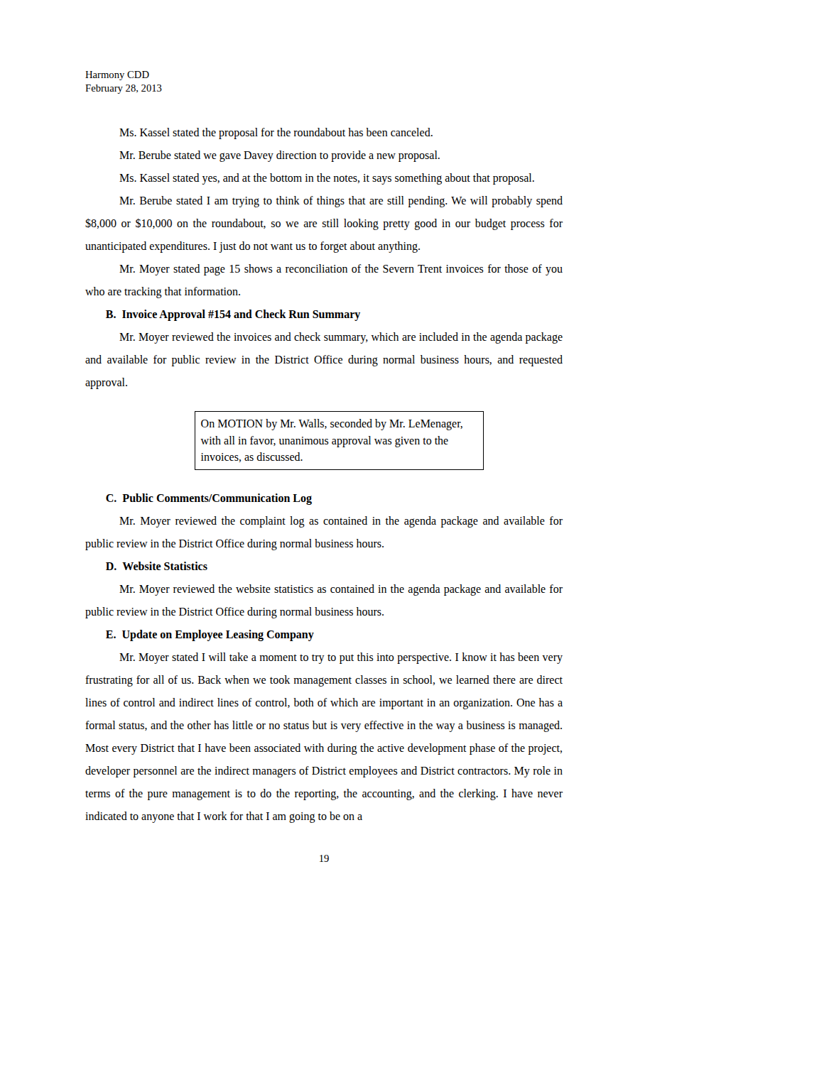Harmony CDD
February 28, 2013
Ms. Kassel stated the proposal for the roundabout has been canceled.
Mr. Berube stated we gave Davey direction to provide a new proposal.
Ms. Kassel stated yes, and at the bottom in the notes, it says something about that proposal.
Mr. Berube stated I am trying to think of things that are still pending. We will probably spend $8,000 or $10,000 on the roundabout, so we are still looking pretty good in our budget process for unanticipated expenditures. I just do not want us to forget about anything.
Mr. Moyer stated page 15 shows a reconciliation of the Severn Trent invoices for those of you who are tracking that information.
B. Invoice Approval #154 and Check Run Summary
Mr. Moyer reviewed the invoices and check summary, which are included in the agenda package and available for public review in the District Office during normal business hours, and requested approval.
On MOTION by Mr. Walls, seconded by Mr. LeMenager, with all in favor, unanimous approval was given to the invoices, as discussed.
C. Public Comments/Communication Log
Mr. Moyer reviewed the complaint log as contained in the agenda package and available for public review in the District Office during normal business hours.
D. Website Statistics
Mr. Moyer reviewed the website statistics as contained in the agenda package and available for public review in the District Office during normal business hours.
E. Update on Employee Leasing Company
Mr. Moyer stated I will take a moment to try to put this into perspective. I know it has been very frustrating for all of us. Back when we took management classes in school, we learned there are direct lines of control and indirect lines of control, both of which are important in an organization. One has a formal status, and the other has little or no status but is very effective in the way a business is managed. Most every District that I have been associated with during the active development phase of the project, developer personnel are the indirect managers of District employees and District contractors. My role in terms of the pure management is to do the reporting, the accounting, and the clerking. I have never indicated to anyone that I work for that I am going to be on a
19